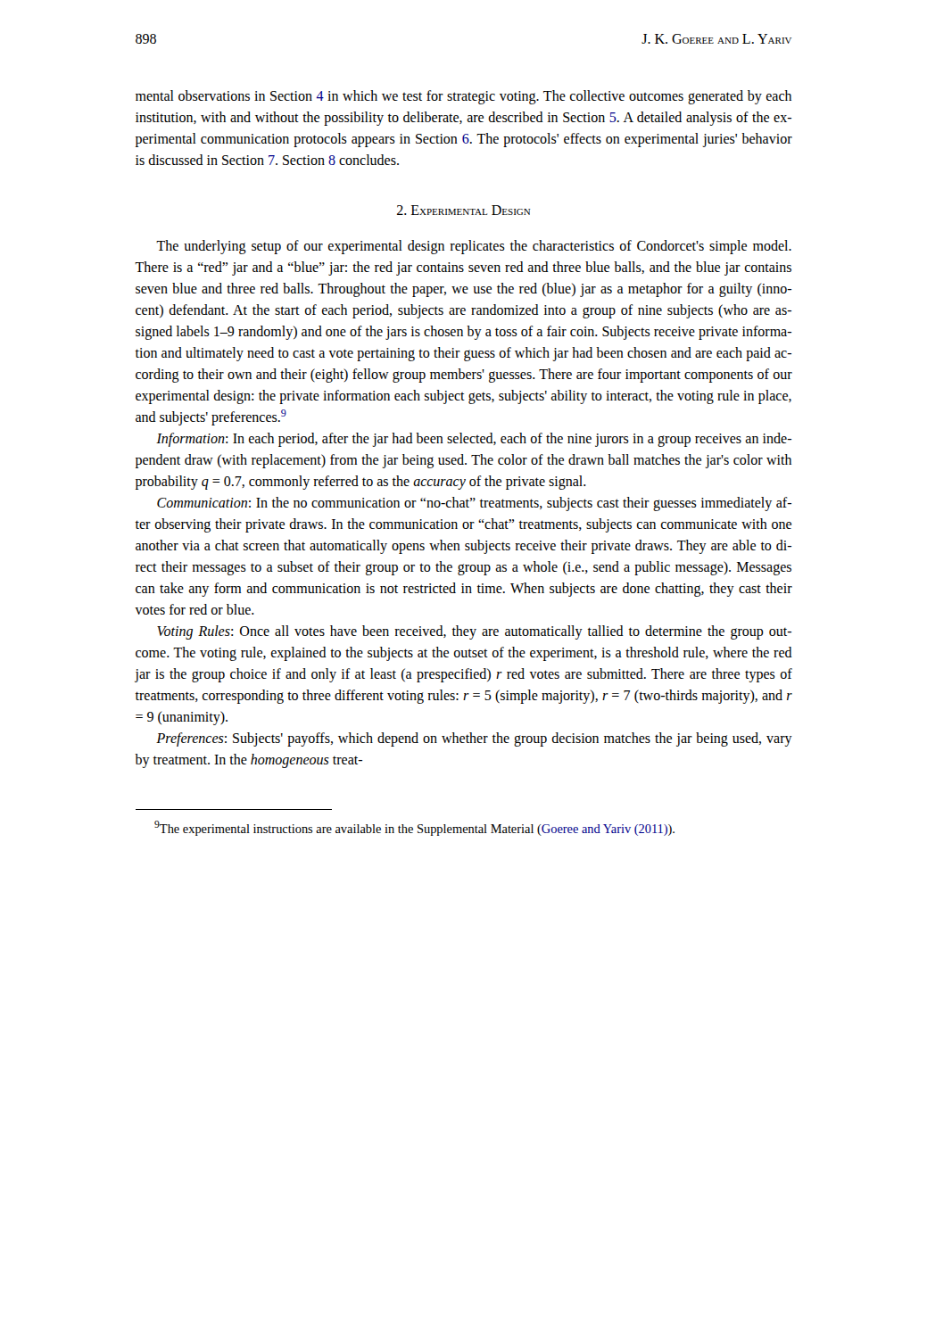898 J. K. Goeree and L. Yariv
mental observations in Section 4 in which we test for strategic voting. The collective outcomes generated by each institution, with and without the possibility to deliberate, are described in Section 5. A detailed analysis of the experimental communication protocols appears in Section 6. The protocols' effects on experimental juries' behavior is discussed in Section 7. Section 8 concludes.
2. Experimental Design
The underlying setup of our experimental design replicates the characteristics of Condorcet's simple model. There is a “red” jar and a “blue” jar: the red jar contains seven red and three blue balls, and the blue jar contains seven blue and three red balls. Throughout the paper, we use the red (blue) jar as a metaphor for a guilty (innocent) defendant. At the start of each period, subjects are randomized into a group of nine subjects (who are assigned labels 1–9 randomly) and one of the jars is chosen by a toss of a fair coin. Subjects receive private information and ultimately need to cast a vote pertaining to their guess of which jar had been chosen and are each paid according to their own and their (eight) fellow group members' guesses. There are four important components of our experimental design: the private information each subject gets, subjects' ability to interact, the voting rule in place, and subjects' preferences.9
Information: In each period, after the jar had been selected, each of the nine jurors in a group receives an independent draw (with replacement) from the jar being used. The color of the drawn ball matches the jar's color with probability q = 0.7, commonly referred to as the accuracy of the private signal.
Communication: In the no communication or “no-chat” treatments, subjects cast their guesses immediately after observing their private draws. In the communication or “chat” treatments, subjects can communicate with one another via a chat screen that automatically opens when subjects receive their private draws. They are able to direct their messages to a subset of their group or to the group as a whole (i.e., send a public message). Messages can take any form and communication is not restricted in time. When subjects are done chatting, they cast their votes for red or blue.
Voting Rules: Once all votes have been received, they are automatically tallied to determine the group outcome. The voting rule, explained to the subjects at the outset of the experiment, is a threshold rule, where the red jar is the group choice if and only if at least (a prespecified) r red votes are submitted. There are three types of treatments, corresponding to three different voting rules: r = 5 (simple majority), r = 7 (two-thirds majority), and r = 9 (unanimity).
Preferences: Subjects' payoffs, which depend on whether the group decision matches the jar being used, vary by treatment. In the homogeneous treat-
9 The experimental instructions are available in the Supplemental Material (Goeree and Yariv (2011)).